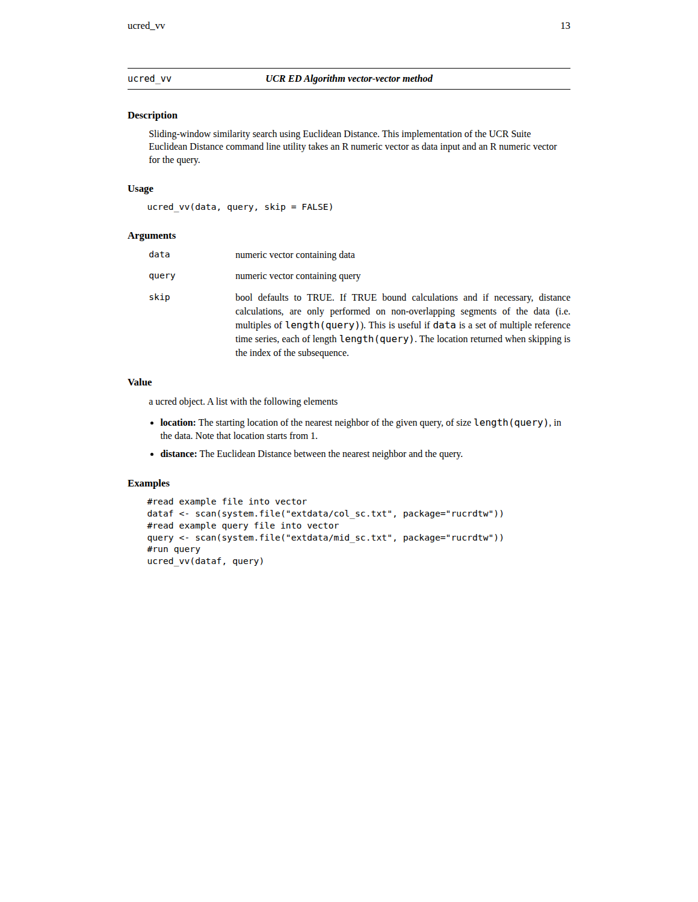ucred_vv 13
| ucred_vv | UCR ED Algorithm vector-vector method | |
Description
Sliding-window similarity search using Euclidean Distance. This implementation of the UCR Suite Euclidean Distance command line utility takes an R numeric vector as data input and an R numeric vector for the query.
Usage
ucred_vv(data, query, skip = FALSE)
Arguments
data
numeric vector containing data
query
numeric vector containing query
skip
bool defaults to TRUE. If TRUE bound calculations and if necessary, distance calculations, are only performed on non-overlapping segments of the data (i.e. multiples of length(query)). This is useful if data is a set of multiple reference time series, each of length length(query). The location returned when skipping is the index of the subsequence.
Value
a ucred object. A list with the following elements
location: The starting location of the nearest neighbor of the given query, of size length(query), in the data. Note that location starts from 1.
distance: The Euclidean Distance between the nearest neighbor and the query.
Examples
#read example file into vector
dataf <- scan(system.file("extdata/col_sc.txt", package="rucrdtw"))
#read example query file into vector
query <- scan(system.file("extdata/mid_sc.txt", package="rucrdtw"))
#run query
ucred_vv(dataf, query)